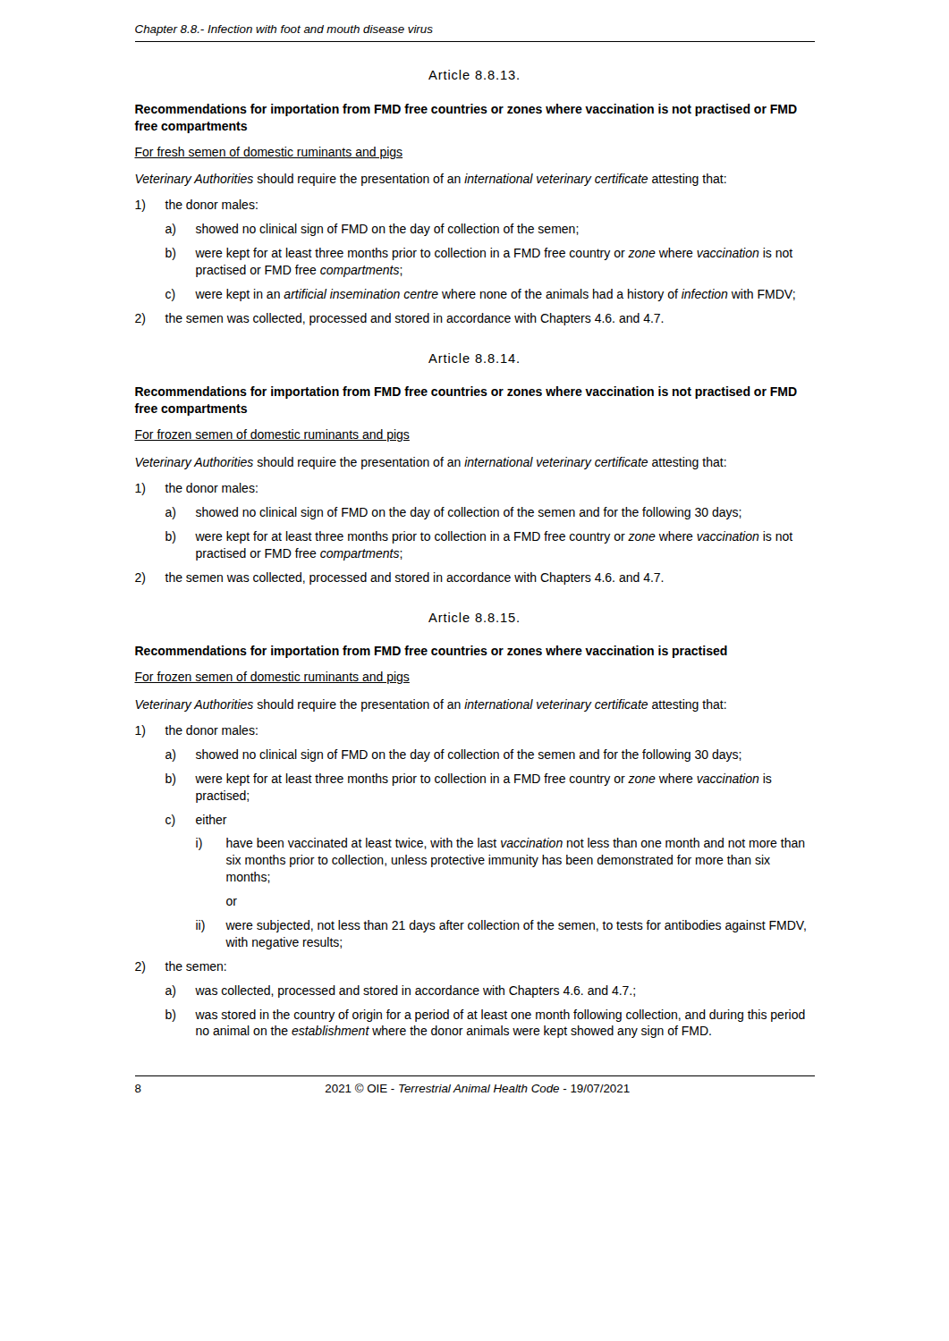Chapter 8.8.- Infection with foot and mouth disease virus
Article 8.8.13.
Recommendations for importation from FMD free countries or zones where vaccination is not practised or FMD free compartments
For fresh semen of domestic ruminants and pigs
Veterinary Authorities should require the presentation of an international veterinary certificate attesting that:
the donor males:
showed no clinical sign of FMD on the day of collection of the semen;
were kept for at least three months prior to collection in a FMD free country or zone where vaccination is not practised or FMD free compartments;
were kept in an artificial insemination centre where none of the animals had a history of infection with FMDV;
the semen was collected, processed and stored in accordance with Chapters 4.6. and 4.7.
Article 8.8.14.
Recommendations for importation from FMD free countries or zones where vaccination is not practised or FMD free compartments
For frozen semen of domestic ruminants and pigs
Veterinary Authorities should require the presentation of an international veterinary certificate attesting that:
the donor males:
showed no clinical sign of FMD on the day of collection of the semen and for the following 30 days;
were kept for at least three months prior to collection in a FMD free country or zone where vaccination is not practised or FMD free compartments;
the semen was collected, processed and stored in accordance with Chapters 4.6. and 4.7.
Article 8.8.15.
Recommendations for importation from FMD free countries or zones where vaccination is practised
For frozen semen of domestic ruminants and pigs
Veterinary Authorities should require the presentation of an international veterinary certificate attesting that:
the donor males:
showed no clinical sign of FMD on the day of collection of the semen and for the following 30 days;
were kept for at least three months prior to collection in a FMD free country or zone where vaccination is practised;
either
have been vaccinated at least twice, with the last vaccination not less than one month and not more than six months prior to collection, unless protective immunity has been demonstrated for more than six months;
or
were subjected, not less than 21 days after collection of the semen, to tests for antibodies against FMDV, with negative results;
the semen:
was collected, processed and stored in accordance with Chapters 4.6. and 4.7.;
was stored in the country of origin for a period of at least one month following collection, and during this period no animal on the establishment where the donor animals were kept showed any sign of FMD.
8
2021 © OIE - Terrestrial Animal Health Code - 19/07/2021